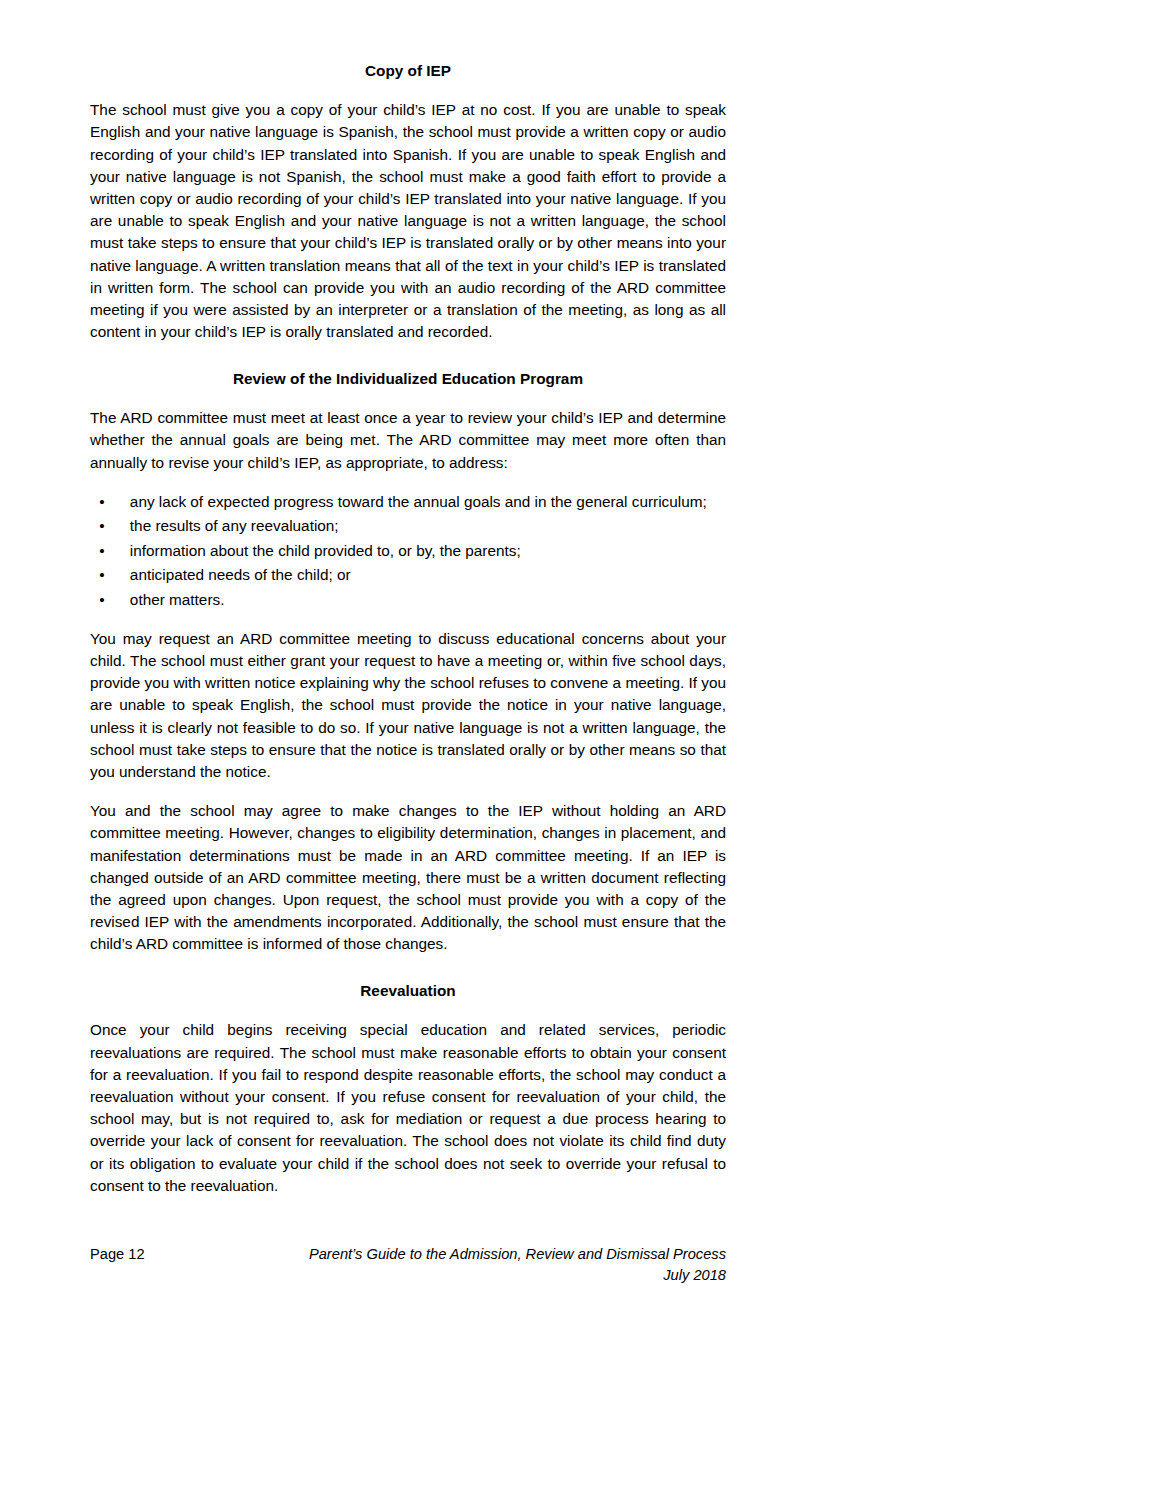Copy of IEP
The school must give you a copy of your child’s IEP at no cost. If you are unable to speak English and your native language is Spanish, the school must provide a written copy or audio recording of your child’s IEP translated into Spanish. If you are unable to speak English and your native language is not Spanish, the school must make a good faith effort to provide a written copy or audio recording of your child’s IEP translated into your native language. If you are unable to speak English and your native language is not a written language, the school must take steps to ensure that your child’s IEP is translated orally or by other means into your native language. A written translation means that all of the text in your child’s IEP is translated in written form. The school can provide you with an audio recording of the ARD committee meeting if you were assisted by an interpreter or a translation of the meeting, as long as all content in your child’s IEP is orally translated and recorded.
Review of the Individualized Education Program
The ARD committee must meet at least once a year to review your child’s IEP and determine whether the annual goals are being met. The ARD committee may meet more often than annually to revise your child’s IEP, as appropriate, to address:
any lack of expected progress toward the annual goals and in the general curriculum;
the results of any reevaluation;
information about the child provided to, or by, the parents;
anticipated needs of the child; or
other matters.
You may request an ARD committee meeting to discuss educational concerns about your child. The school must either grant your request to have a meeting or, within five school days, provide you with written notice explaining why the school refuses to convene a meeting. If you are unable to speak English, the school must provide the notice in your native language, unless it is clearly not feasible to do so. If your native language is not a written language, the school must take steps to ensure that the notice is translated orally or by other means so that you understand the notice.
You and the school may agree to make changes to the IEP without holding an ARD committee meeting. However, changes to eligibility determination, changes in placement, and manifestation determinations must be made in an ARD committee meeting. If an IEP is changed outside of an ARD committee meeting, there must be a written document reflecting the agreed upon changes. Upon request, the school must provide you with a copy of the revised IEP with the amendments incorporated. Additionally, the school must ensure that the child’s ARD committee is informed of those changes.
Reevaluation
Once your child begins receiving special education and related services, periodic reevaluations are required. The school must make reasonable efforts to obtain your consent for a reevaluation. If you fail to respond despite reasonable efforts, the school may conduct a reevaluation without your consent. If you refuse consent for reevaluation of your child, the school may, but is not required to, ask for mediation or request a due process hearing to override your lack of consent for reevaluation. The school does not violate its child find duty or its obligation to evaluate your child if the school does not seek to override your refusal to consent to the reevaluation.
Page 12
Parent’s Guide to the Admission, Review and Dismissal Process
July 2018